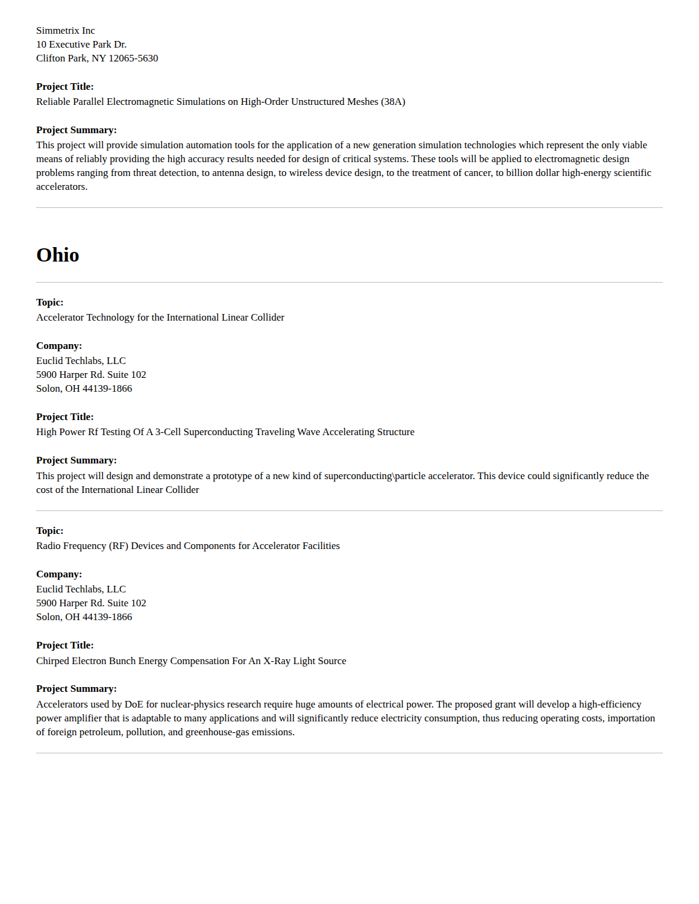Simmetrix Inc
10 Executive Park Dr.
Clifton Park, NY 12065-5630
Project Title:
Reliable Parallel Electromagnetic Simulations on High-Order Unstructured Meshes (38A)
Project Summary:
This project will provide simulation automation tools for the application of a new generation simulation technologies which represent the only viable means of reliably providing the high accuracy results needed for design of critical systems. These tools will be applied to electromagnetic design problems ranging from threat detection, to antenna design, to wireless device design, to the treatment of cancer, to billion dollar high-energy scientific accelerators.
Ohio
Topic:
Accelerator Technology for the International Linear Collider
Company:
Euclid Techlabs, LLC
5900 Harper Rd. Suite 102
Solon, OH 44139-1866
Project Title:
High Power Rf Testing Of A 3-Cell Superconducting Traveling Wave Accelerating Structure
Project Summary:
This project will design and demonstrate a prototype of a new kind of superconducting\particle accelerator. This device could significantly reduce the cost of the International Linear Collider
Topic:
Radio Frequency (RF) Devices and Components for Accelerator Facilities
Company:
Euclid Techlabs, LLC
5900 Harper Rd. Suite 102
Solon, OH 44139-1866
Project Title:
Chirped Electron Bunch Energy Compensation For An X-Ray Light Source
Project Summary:
Accelerators used by DoE for nuclear-physics research require huge amounts of electrical power. The proposed grant will develop a high-efficiency power amplifier that is adaptable to many applications and will significantly reduce electricity consumption, thus reducing operating costs, importation of foreign petroleum, pollution, and greenhouse-gas emissions.